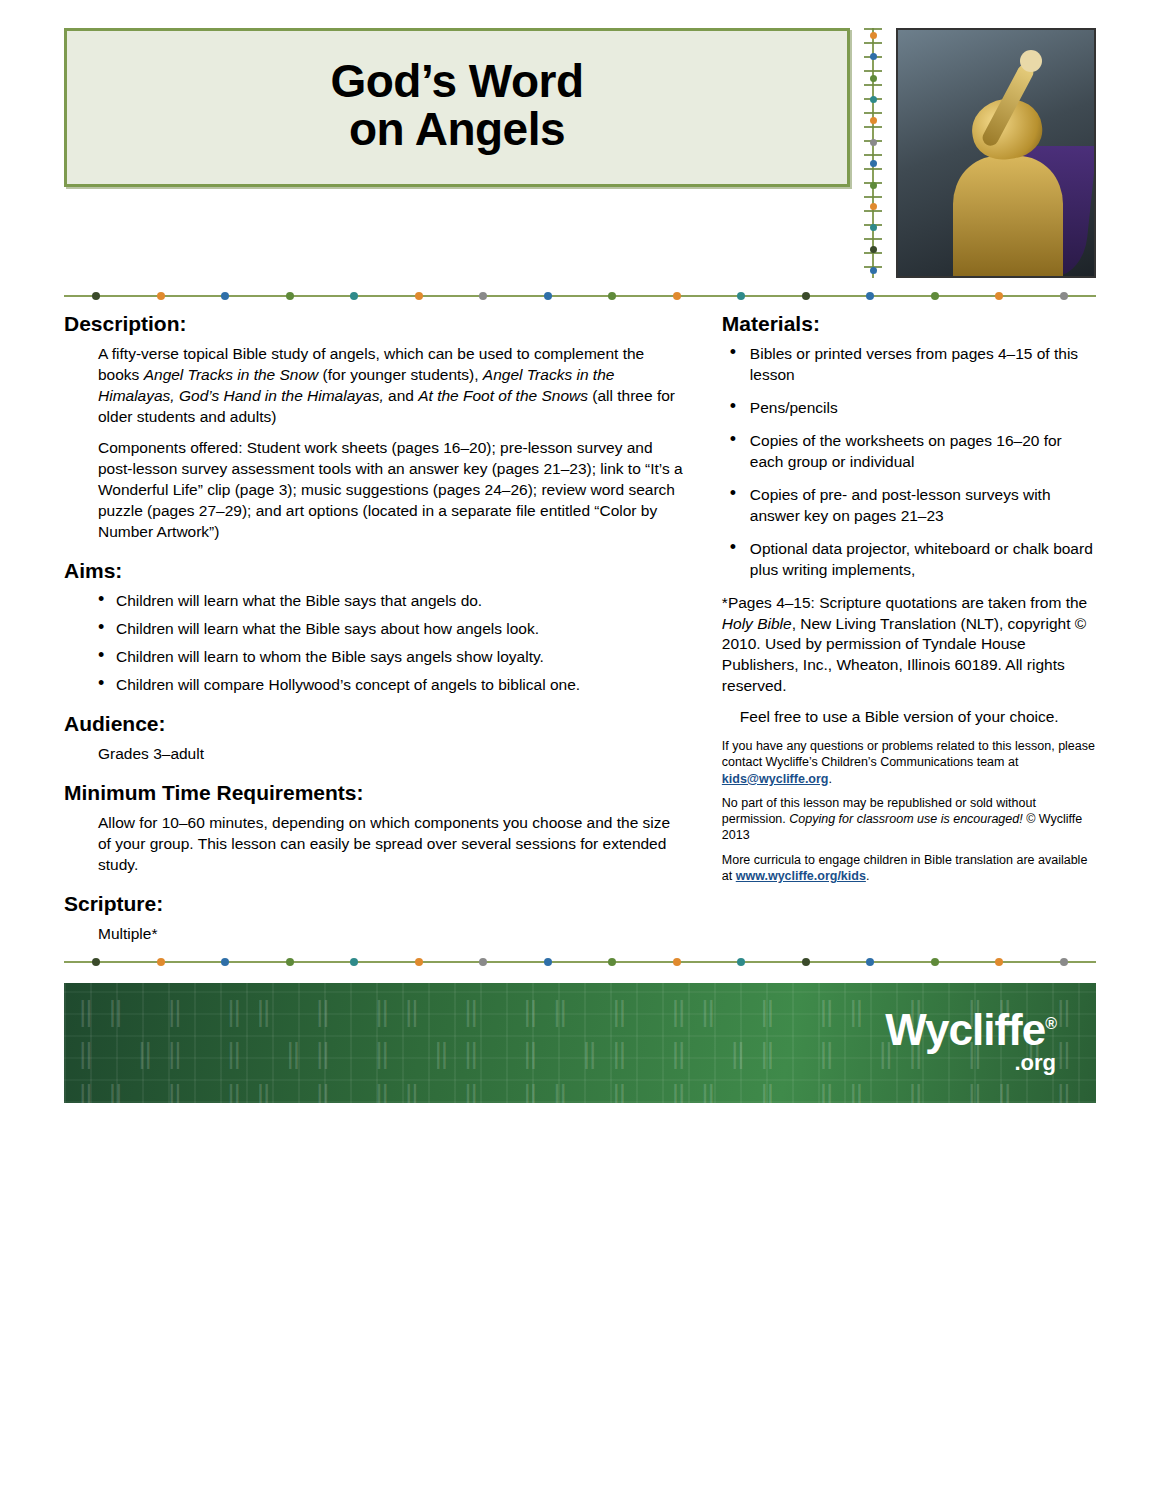God’s Word
on Angels
Description:
A fifty-verse topical Bible study of angels, which can be used to complement the books Angel Tracks in the Snow (for younger students), Angel Tracks in the Himalayas, God’s Hand in the Himalayas, and At the Foot of the Snows (all three for older students and adults)
Components offered: Student work sheets (pages 16–20); pre-lesson survey and post-lesson survey assessment tools with an answer key (pages 21–23); link to “It’s a Wonderful Life” clip (page 3); music suggestions (pages 24–26); review word search puzzle (pages 27–29); and art options (located in a separate file entitled “Color by Number Artwork”)
Aims:
Children will learn what the Bible says that angels do.
Children will learn what the Bible says about how angels look.
Children will learn to whom the Bible says angels show loyalty.
Children will compare Hollywood’s concept of angels to biblical one.
Audience:
Grades 3–adult
Minimum Time Requirements:
Allow for 10–60 minutes, depending on which components you choose and the size of your group. This lesson can easily be spread over several sessions for extended study.
Scripture:
Multiple*
Materials:
Bibles or printed verses from pages 4–15 of this lesson
Pens/pencils
Copies of the worksheets on pages 16–20 for each group or individual
Copies of pre- and post-lesson surveys with answer key on pages 21–23
Optional data projector, whiteboard or chalk board plus writing implements,
*Pages 4–15: Scripture quotations are taken from the Holy Bible, New Living Translation (NLT), copyright © 2010. Used by permission of Tyndale House Publishers, Inc., Wheaton, Illinois 60189. All rights reserved.
Feel free to use a Bible version of your choice.
If you have any questions or problems related to this lesson, please contact Wycliffe’s Children’s Communications team at kids@wycliffe.org.
No part of this lesson may be republished or sold without permission. Copying for classroom use is encouraged! © Wycliffe 2013
More curricula to engage children in Bible translation are available at www.wycliffe.org/kids.
‖‖ ‖ ‖‖ ‖ ‖‖ ‖ ‖‖ ‖ ‖‖ ‖ ‖‖ ‖ ‖‖ ‖ ‖‖ ‖ ‖‖ ‖ ‖‖ ‖ ‖‖
‖ ‖‖ ‖ ‖‖ ‖ ‖‖ ‖ ‖‖ ‖ ‖‖ ‖ ‖‖ ‖ ‖‖ ‖ ‖‖ ‖ ‖‖ ‖ ‖‖ ‖
‖‖ ‖ ‖‖ ‖ ‖‖ ‖ ‖‖ ‖ ‖‖ ‖ ‖‖ ‖ ‖‖ ‖ ‖‖ ‖ ‖‖ ‖ ‖‖ ‖ ‖‖
Wycliffe®
.org